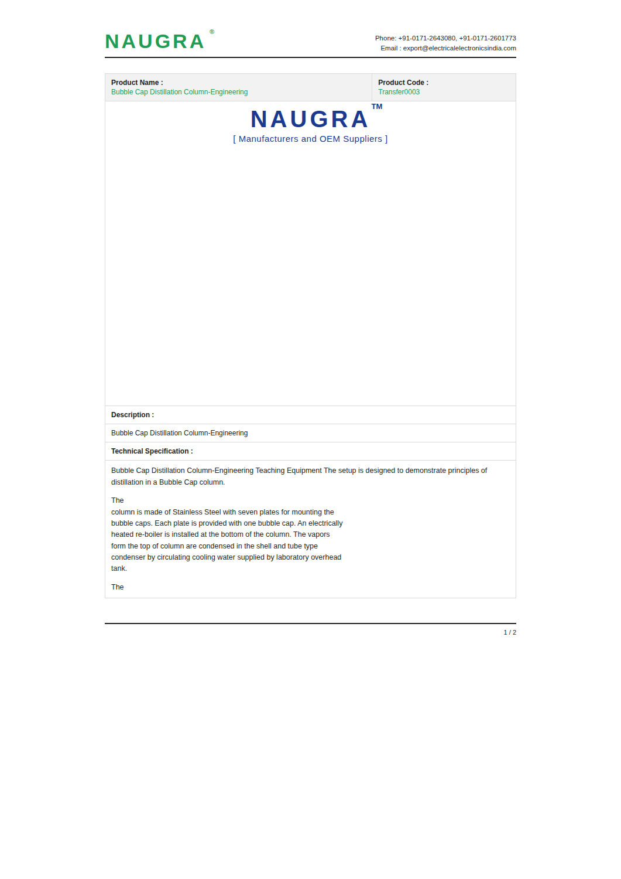NAUGRA®
Phone: +91-0171-2643080, +91-0171-2601773
Email : export@electricalelectronicsindia.com
| Product Name : Bubble Cap Distillation Column-Engineering | Product Code : Transfer0003 |
| NAUGRA TM [ Manufacturers and OEM Suppliers ] |
| Description : |
| Bubble Cap Distillation Column-Engineering |
| Technical Specification : |
| Bubble Cap Distillation Column-Engineering Teaching Equipment The setup is designed to demonstrate principles of distillation in a Bubble Cap column. The column is made of Stainless Steel with seven plates for mounting the bubble caps. Each plate is provided with one bubble cap. An electrically heated re-boiler is installed at the bottom of the column. The vapors form the top of column are condensed in the shell and tube type condenser by circulating cooling water supplied by laboratory overhead tank. The |
1 / 2